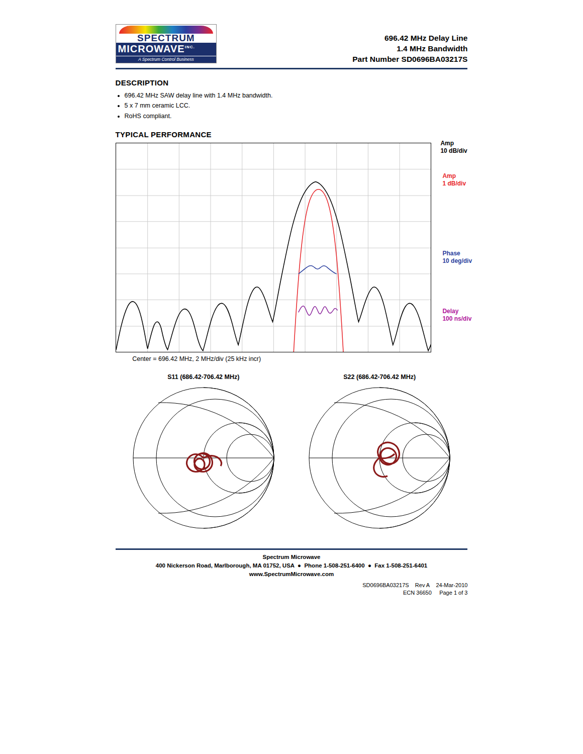SPECTRUM
MICROWAVEINC.
A Spectrum Control Business
696.42 MHz Delay Line
1.4 MHz Bandwidth
Part Number SD0696BA03217S
DESCRIPTION
696.42 MHz SAW delay line with 1.4 MHz bandwidth.
5 x 7 mm ceramic LCC.
RoHS compliant.
TYPICAL PERFORMANCE
Amp
10 dB/div
Amp
1 dB/div
Phase
10 deg/div
Delay
100 ns/div
Center = 696.42 MHz, 2 MHz/div (25 kHz incr)
S11 (686.42-706.42 MHz)
S22 (686.42-706.42 MHz)
Spectrum Microwave
400 Nickerson Road, Marlborough, MA 01752, USA ● Phone 1-508-251-6400 ● Fax 1-508-251-6401
www.SpectrumMicrowave.com
SD0696BA03217S Rev A 24-Mar-2010
ECN 36650 Page 1 of 3